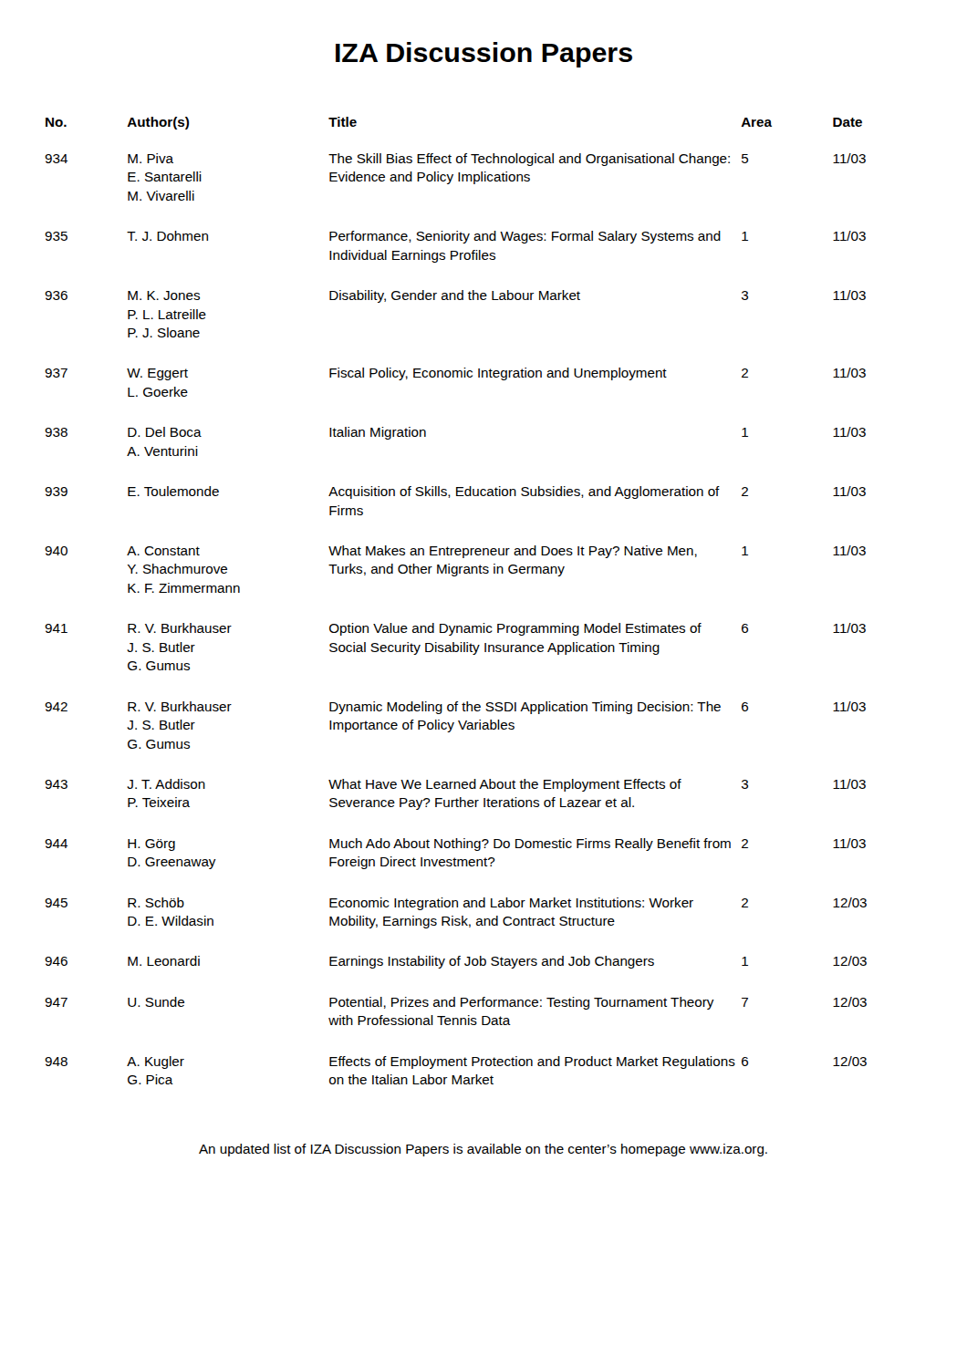IZA Discussion Papers
| No. | Author(s) | Title | Area | Date |
| --- | --- | --- | --- | --- |
| 934 | M. Piva E. Santarelli M. Vivarelli | The Skill Bias Effect of Technological and Organisational Change: Evidence and Policy Implications | 5 | 11/03 |
| 935 | T. J. Dohmen | Performance, Seniority and Wages: Formal Salary Systems and Individual Earnings Profiles | 1 | 11/03 |
| 936 | M. K. Jones P. L. Latreille P. J. Sloane | Disability, Gender and the Labour Market | 3 | 11/03 |
| 937 | W. Eggert L. Goerke | Fiscal Policy, Economic Integration and Unemployment | 2 | 11/03 |
| 938 | D. Del Boca A. Venturini | Italian Migration | 1 | 11/03 |
| 939 | E. Toulemonde | Acquisition of Skills, Education Subsidies, and Agglomeration of Firms | 2 | 11/03 |
| 940 | A. Constant Y. Shachmurove K. F. Zimmermann | What Makes an Entrepreneur and Does It Pay? Native Men, Turks, and Other Migrants in Germany | 1 | 11/03 |
| 941 | R. V. Burkhauser J. S. Butler G. Gumus | Option Value and Dynamic Programming Model Estimates of Social Security Disability Insurance Application Timing | 6 | 11/03 |
| 942 | R. V. Burkhauser J. S. Butler G. Gumus | Dynamic Modeling of the SSDI Application Timing Decision: The Importance of Policy Variables | 6 | 11/03 |
| 943 | J. T. Addison P. Teixeira | What Have We Learned About the Employment Effects of Severance Pay? Further Iterations of Lazear et al. | 3 | 11/03 |
| 944 | H. Görg D. Greenaway | Much Ado About Nothing? Do Domestic Firms Really Benefit from Foreign Direct Investment? | 2 | 11/03 |
| 945 | R. Schöb D. E. Wildasin | Economic Integration and Labor Market Institutions: Worker Mobility, Earnings Risk, and Contract Structure | 2 | 12/03 |
| 946 | M. Leonardi | Earnings Instability of Job Stayers and Job Changers | 1 | 12/03 |
| 947 | U. Sunde | Potential, Prizes and Performance: Testing Tournament Theory with Professional Tennis Data | 7 | 12/03 |
| 948 | A. Kugler G. Pica | Effects of Employment Protection and Product Market Regulations on the Italian Labor Market | 6 | 12/03 |
An updated list of IZA Discussion Papers is available on the center’s homepage www.iza.org.